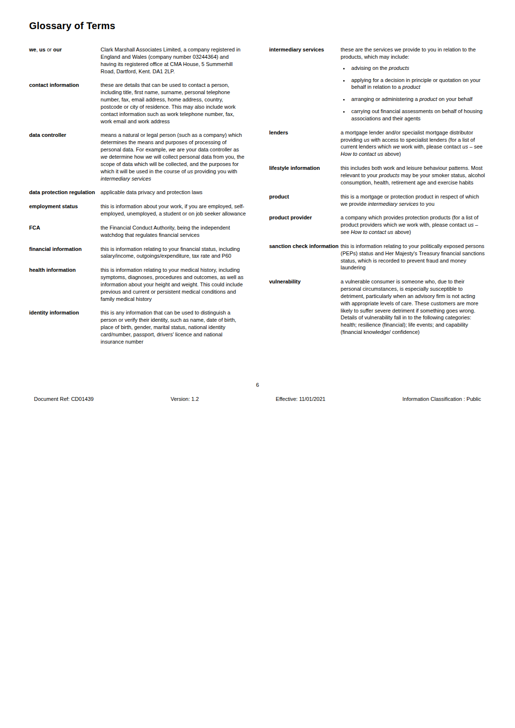Glossary of Terms
| we , us or our | Clark Marshall Associates Limited, a company registered in England and Wales (company number 03244364) and having its registered office at CMA House, 5 Summerhill Road, Dartford, Kent. DA1 2LP. |
| contact information | these are details that can be used to contact a person, including title, first name, surname, personal telephone number, fax, email address, home address, country, postcode or city of residence. This may also include work contact information such as work telephone number, fax, work email and work address |
| data controller | means a natural or legal person (such as a company) which determines the means and purposes of processing of personal data. For example, we are your data controller as we determine how we will collect personal data from you, the scope of data which will be collected, and the purposes for which it will be used in the course of us providing you with intermediary services |
| data protection regulation | applicable data privacy and protection laws |
| employment status | this is information about your work, if you are employed, self-employed, unemployed, a student or on job seeker allowance |
| FCA | the Financial Conduct Authority, being the independent watchdog that regulates financial services |
| financial information | this is information relating to your financial status, including salary/income, outgoings/expenditure, tax rate and P60 |
| health information | this is information relating to your medical history, including symptoms, diagnoses, procedures and outcomes, as well as information about your height and weight. This could include previous and current or persistent medical conditions and family medical history |
| identity information | this is any information that can be used to distinguish a person or verify their identity, such as name, date of birth, place of birth, gender, marital status, national identity card/number, passport, drivers' licence and national insurance number |
| intermediary services | these are the services we provide to you in relation to the products, which may include: advising on the products applying for a decision in principle or quotation on your behalf in relation to a product arranging or administering a product on your behalf carrying out financial assessments on behalf of housing associations and their agents |
| lenders | a mortgage lender and/or specialist mortgage distributor providing us with access to specialist lenders (for a list of current lenders which we work with, please contact us – see How to contact us above) |
| lifestyle information | this includes both work and leisure behaviour patterns. Most relevant to your products may be your smoker status, alcohol consumption, health, retirement age and exercise habits |
| product | this is a mortgage or protection product in respect of which we provide intermediary services to you |
| product provider | a company which provides protection products (for a list of product providers which we work with, please contact us – see How to contact us above) |
| sanction check information | this is information relating to your politically exposed persons (PEPs) status and Her Majesty's Treasury financial sanctions status, which is recorded to prevent fraud and money laundering |
| vulnerability | a vulnerable consumer is someone who, due to their personal circumstances, is especially susceptible to detriment, particularly when an advisory firm is not acting with appropriate levels of care. These customers are more likely to suffer severe detriment if something goes wrong. Details of vulnerability fall in to the following categories: health; resilience (financial); life events; and capability (financial knowledge/ confidence) |
6
Document Ref: CD01439 Version: 1.2 Effective: 11/01/2021 Information Classification : Public